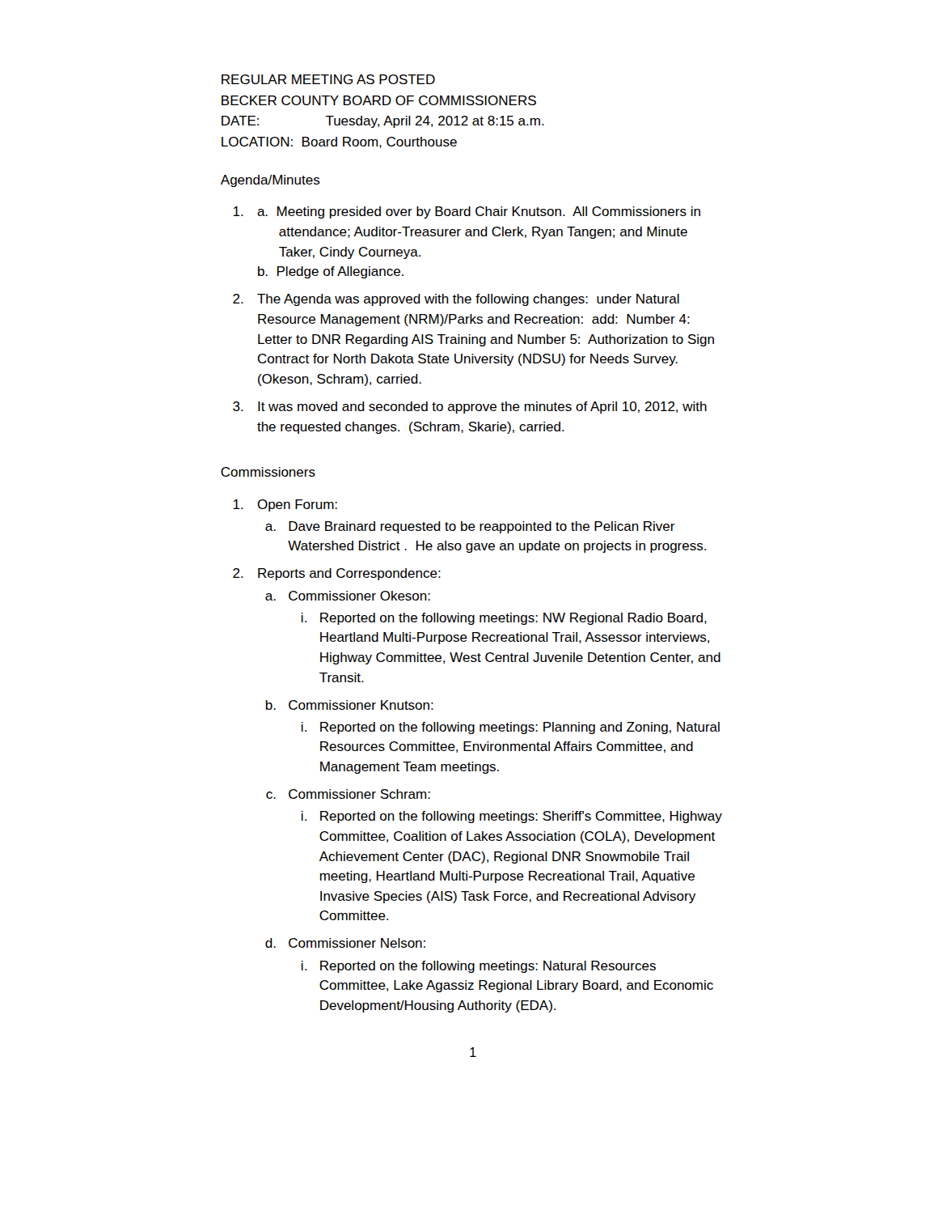REGULAR MEETING AS POSTED
BECKER COUNTY BOARD OF COMMISSIONERS
DATE: Tuesday, April 24, 2012 at 8:15 a.m.
LOCATION: Board Room, Courthouse
Agenda/Minutes
a. Meeting presided over by Board Chair Knutson. All Commissioners in attendance; Auditor-Treasurer and Clerk, Ryan Tangen; and Minute Taker, Cindy Courneya.
b. Pledge of Allegiance.
The Agenda was approved with the following changes: under Natural Resource Management (NRM)/Parks and Recreation: add: Number 4: Letter to DNR Regarding AIS Training and Number 5: Authorization to Sign Contract for North Dakota State University (NDSU) for Needs Survey. (Okeson, Schram), carried.
It was moved and seconded to approve the minutes of April 10, 2012, with the requested changes. (Schram, Skarie), carried.
Commissioners
Open Forum:
Dave Brainard requested to be reappointed to the Pelican River Watershed District . He also gave an update on projects in progress.
Reports and Correspondence:
Commissioner Okeson:
Reported on the following meetings: NW Regional Radio Board, Heartland Multi-Purpose Recreational Trail, Assessor interviews, Highway Committee, West Central Juvenile Detention Center, and Transit.
Commissioner Knutson:
Reported on the following meetings: Planning and Zoning, Natural Resources Committee, Environmental Affairs Committee, and Management Team meetings.
Commissioner Schram:
Reported on the following meetings: Sheriff's Committee, Highway Committee, Coalition of Lakes Association (COLA), Development Achievement Center (DAC), Regional DNR Snowmobile Trail meeting, Heartland Multi-Purpose Recreational Trail, Aquative Invasive Species (AIS) Task Force, and Recreational Advisory Committee.
Commissioner Nelson:
Reported on the following meetings: Natural Resources Committee, Lake Agassiz Regional Library Board, and Economic Development/Housing Authority (EDA).
1